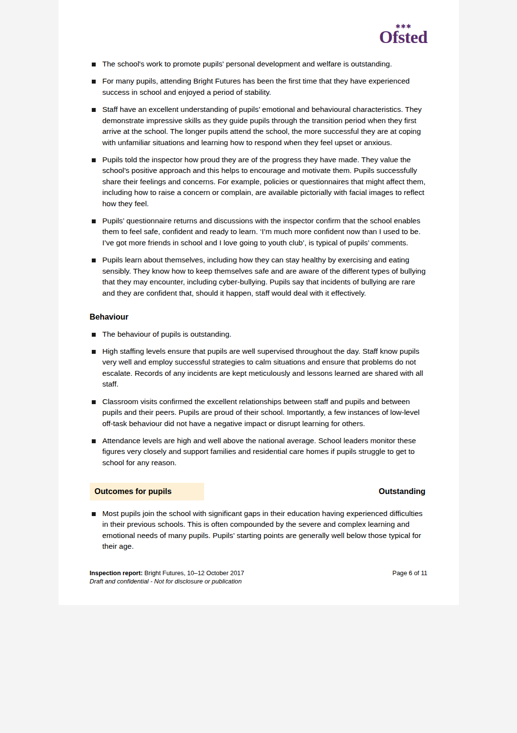✱✱✱
Ofsted
The school's work to promote pupils' personal development and welfare is outstanding.
For many pupils, attending Bright Futures has been the first time that they have experienced success in school and enjoyed a period of stability.
Staff have an excellent understanding of pupils’ emotional and behavioural characteristics. They demonstrate impressive skills as they guide pupils through the transition period when they first arrive at the school. The longer pupils attend the school, the more successful they are at coping with unfamiliar situations and learning how to respond when they feel upset or anxious.
Pupils told the inspector how proud they are of the progress they have made. They value the school’s positive approach and this helps to encourage and motivate them. Pupils successfully share their feelings and concerns. For example, policies or questionnaires that might affect them, including how to raise a concern or complain, are available pictorially with facial images to reflect how they feel.
Pupils’ questionnaire returns and discussions with the inspector confirm that the school enables them to feel safe, confident and ready to learn. ‘I’m much more confident now than I used to be. I’ve got more friends in school and I love going to youth club’, is typical of pupils’ comments.
Pupils learn about themselves, including how they can stay healthy by exercising and eating sensibly. They know how to keep themselves safe and are aware of the different types of bullying that they may encounter, including cyber-bullying. Pupils say that incidents of bullying are rare and they are confident that, should it happen, staff would deal with it effectively.
Behaviour
The behaviour of pupils is outstanding.
High staffing levels ensure that pupils are well supervised throughout the day. Staff know pupils very well and employ successful strategies to calm situations and ensure that problems do not escalate. Records of any incidents are kept meticulously and lessons learned are shared with all staff.
Classroom visits confirmed the excellent relationships between staff and pupils and between pupils and their peers. Pupils are proud of their school. Importantly, a few instances of low-level off-task behaviour did not have a negative impact or disrupt learning for others.
Attendance levels are high and well above the national average. School leaders monitor these figures very closely and support families and residential care homes if pupils struggle to get to school for any reason.
Outcomes for pupils
Outstanding
Most pupils join the school with significant gaps in their education having experienced difficulties in their previous schools. This is often compounded by the severe and complex learning and emotional needs of many pupils. Pupils’ starting points are generally well below those typical for their age.
Inspection report: Bright Futures, 10–12 October 2017
Draft and confidential - Not for disclosure or publication
Page 6 of 11